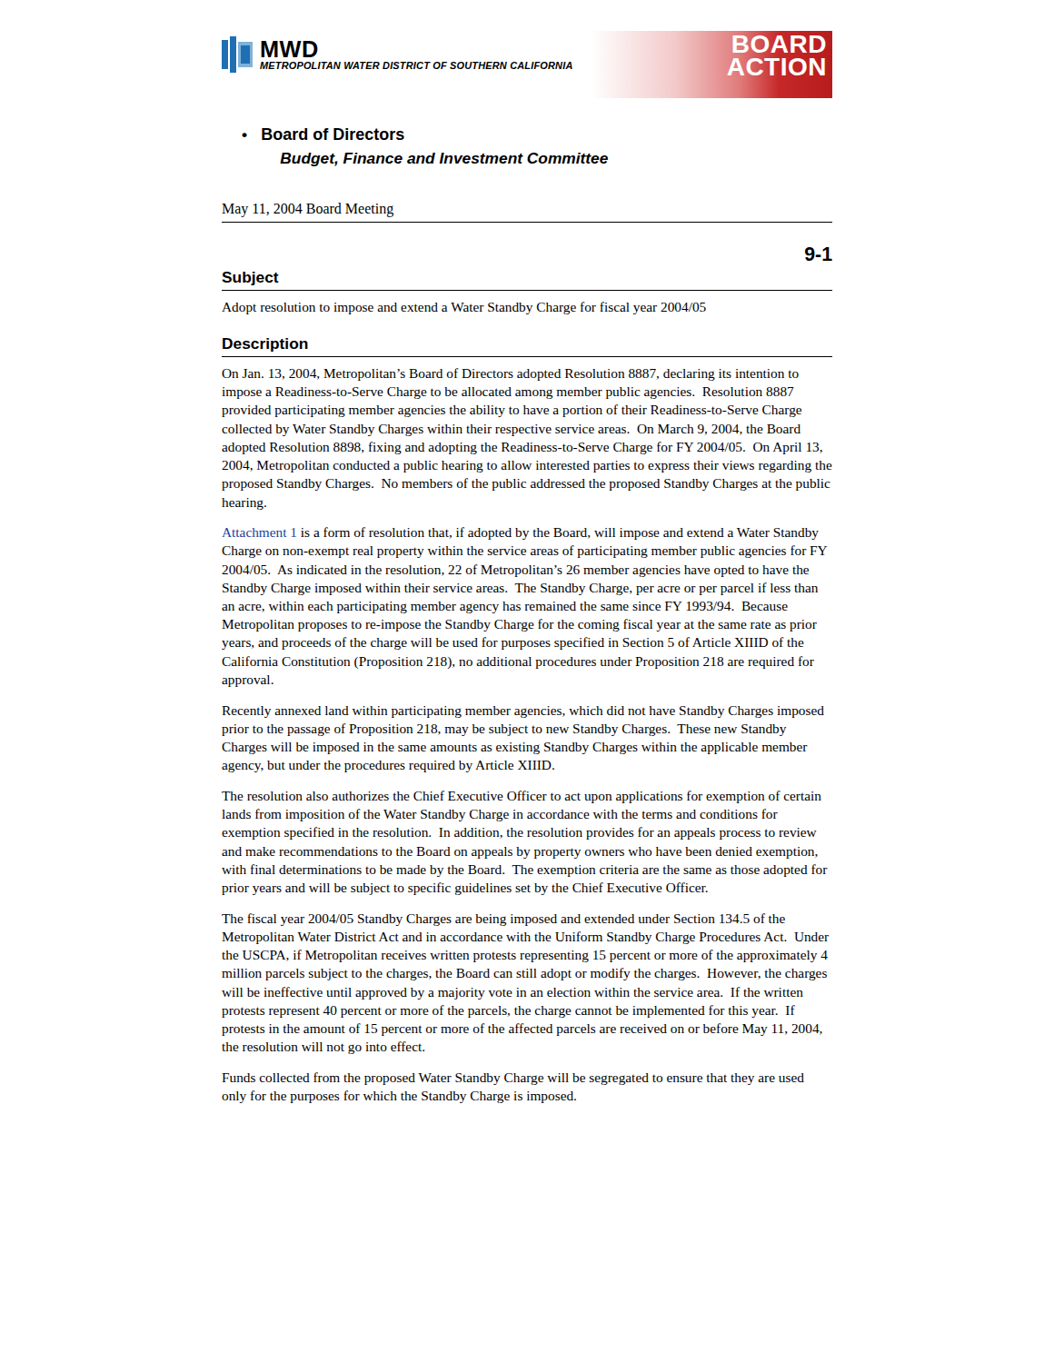MWD
METROPOLITAN WATER DISTRICT OF SOUTHERN CALIFORNIA
BOARD
ACTION
Board of Directors
Budget, Finance and Investment Committee
May 11, 2004 Board Meeting
9-1
Subject
Adopt resolution to impose and extend a Water Standby Charge for fiscal year 2004/05
Description
On Jan. 13, 2004, Metropolitan’s Board of Directors adopted Resolution 8887, declaring its intention to impose a Readiness-to-Serve Charge to be allocated among member public agencies. Resolution 8887 provided participating member agencies the ability to have a portion of their Readiness-to-Serve Charge collected by Water Standby Charges within their respective service areas. On March 9, 2004, the Board adopted Resolution 8898, fixing and adopting the Readiness-to-Serve Charge for FY 2004/05. On April 13, 2004, Metropolitan conducted a public hearing to allow interested parties to express their views regarding the proposed Standby Charges. No members of the public addressed the proposed Standby Charges at the public hearing.
Attachment 1 is a form of resolution that, if adopted by the Board, will impose and extend a Water Standby Charge on non-exempt real property within the service areas of participating member public agencies for FY 2004/05. As indicated in the resolution, 22 of Metropolitan’s 26 member agencies have opted to have the Standby Charge imposed within their service areas. The Standby Charge, per acre or per parcel if less than an acre, within each participating member agency has remained the same since FY 1993/94. Because Metropolitan proposes to re-impose the Standby Charge for the coming fiscal year at the same rate as prior years, and proceeds of the charge will be used for purposes specified in Section 5 of Article XIIID of the California Constitution (Proposition 218), no additional procedures under Proposition 218 are required for approval.
Recently annexed land within participating member agencies, which did not have Standby Charges imposed prior to the passage of Proposition 218, may be subject to new Standby Charges. These new Standby Charges will be imposed in the same amounts as existing Standby Charges within the applicable member agency, but under the procedures required by Article XIIID.
The resolution also authorizes the Chief Executive Officer to act upon applications for exemption of certain lands from imposition of the Water Standby Charge in accordance with the terms and conditions for exemption specified in the resolution. In addition, the resolution provides for an appeals process to review and make recommendations to the Board on appeals by property owners who have been denied exemption, with final determinations to be made by the Board. The exemption criteria are the same as those adopted for prior years and will be subject to specific guidelines set by the Chief Executive Officer.
The fiscal year 2004/05 Standby Charges are being imposed and extended under Section 134.5 of the Metropolitan Water District Act and in accordance with the Uniform Standby Charge Procedures Act. Under the USCPA, if Metropolitan receives written protests representing 15 percent or more of the approximately 4 million parcels subject to the charges, the Board can still adopt or modify the charges. However, the charges will be ineffective until approved by a majority vote in an election within the service area. If the written protests represent 40 percent or more of the parcels, the charge cannot be implemented for this year. If protests in the amount of 15 percent or more of the affected parcels are received on or before May 11, 2004, the resolution will not go into effect.
Funds collected from the proposed Water Standby Charge will be segregated to ensure that they are used only for the purposes for which the Standby Charge is imposed.